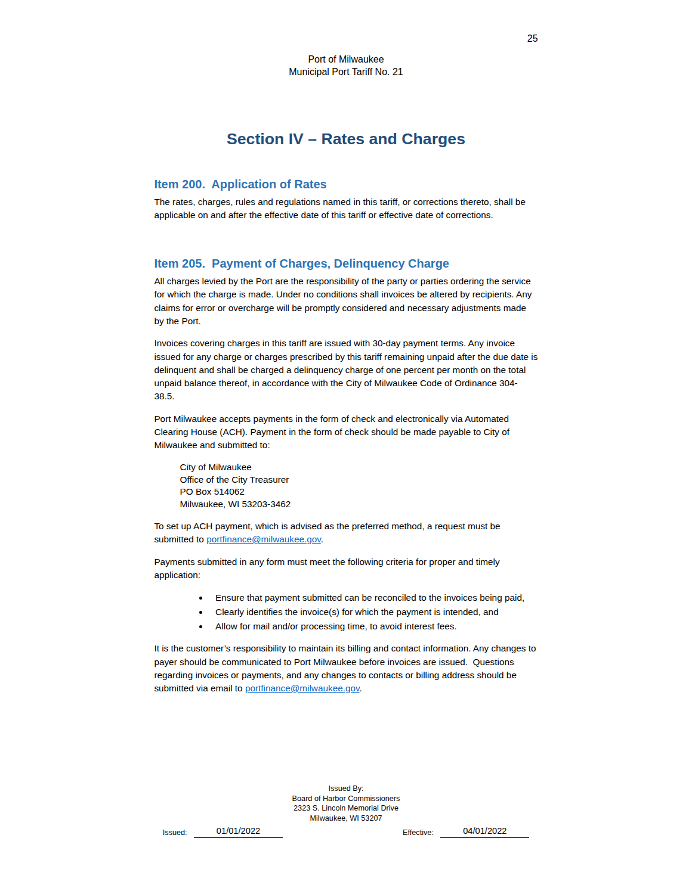25
Port of Milwaukee
Municipal Port Tariff No. 21
Section IV – Rates and Charges
Item 200. Application of Rates
The rates, charges, rules and regulations named in this tariff, or corrections thereto, shall be applicable on and after the effective date of this tariff or effective date of corrections.
Item 205. Payment of Charges, Delinquency Charge
All charges levied by the Port are the responsibility of the party or parties ordering the service for which the charge is made. Under no conditions shall invoices be altered by recipients. Any claims for error or overcharge will be promptly considered and necessary adjustments made by the Port.
Invoices covering charges in this tariff are issued with 30-day payment terms. Any invoice issued for any charge or charges prescribed by this tariff remaining unpaid after the due date is delinquent and shall be charged a delinquency charge of one percent per month on the total unpaid balance thereof, in accordance with the City of Milwaukee Code of Ordinance 304-38.5.
Port Milwaukee accepts payments in the form of check and electronically via Automated Clearing House (ACH). Payment in the form of check should be made payable to City of Milwaukee and submitted to:
City of Milwaukee
Office of the City Treasurer
PO Box 514062
Milwaukee, WI 53203-3462
To set up ACH payment, which is advised as the preferred method, a request must be submitted to portfinance@milwaukee.gov.
Payments submitted in any form must meet the following criteria for proper and timely application:
Ensure that payment submitted can be reconciled to the invoices being paid,
Clearly identifies the invoice(s) for which the payment is intended, and
Allow for mail and/or processing time, to avoid interest fees.
It is the customer’s responsibility to maintain its billing and contact information. Any changes to payer should be communicated to Port Milwaukee before invoices are issued. Questions regarding invoices or payments, and any changes to contacts or billing address should be submitted via email to portfinance@milwaukee.gov.
Issued By:
Board of Harbor Commissioners
2323 S. Lincoln Memorial Drive
Milwaukee, WI 53207
Issued: 01/01/2022
Effective: 04/01/2022